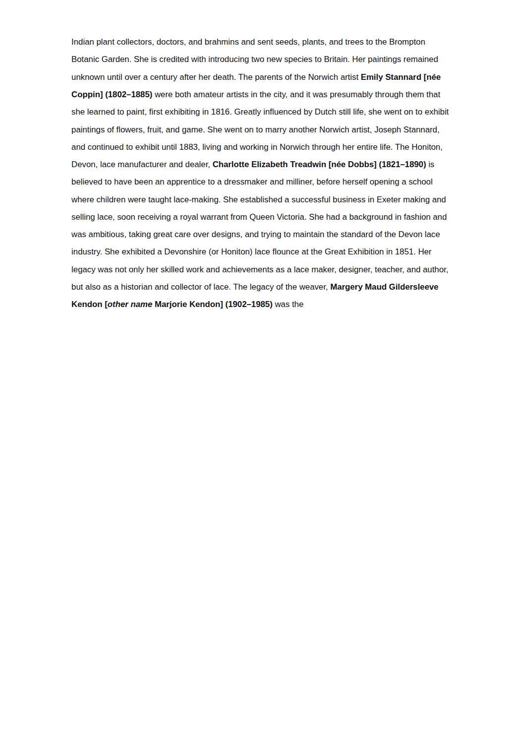Indian plant collectors, doctors, and brahmins and sent seeds, plants, and trees to the Brompton Botanic Garden. She is credited with introducing two new species to Britain. Her paintings remained unknown until over a century after her death. The parents of the Norwich artist Emily Stannard [née Coppin] (1802–1885) were both amateur artists in the city, and it was presumably through them that she learned to paint, first exhibiting in 1816. Greatly influenced by Dutch still life, she went on to exhibit paintings of flowers, fruit, and game. She went on to marry another Norwich artist, Joseph Stannard, and continued to exhibit until 1883, living and working in Norwich through her entire life. The Honiton, Devon, lace manufacturer and dealer, Charlotte Elizabeth Treadwin [née Dobbs] (1821–1890) is believed to have been an apprentice to a dressmaker and milliner, before herself opening a school where children were taught lace-making. She established a successful business in Exeter making and selling lace, soon receiving a royal warrant from Queen Victoria. She had a background in fashion and was ambitious, taking great care over designs, and trying to maintain the standard of the Devon lace industry. She exhibited a Devonshire (or Honiton) lace flounce at the Great Exhibition in 1851. Her legacy was not only her skilled work and achievements as a lace maker, designer, teacher, and author, but also as a historian and collector of lace. The legacy of the weaver, Margery Maud Gildersleeve Kendon [other name Marjorie Kendon] (1902–1985) was the